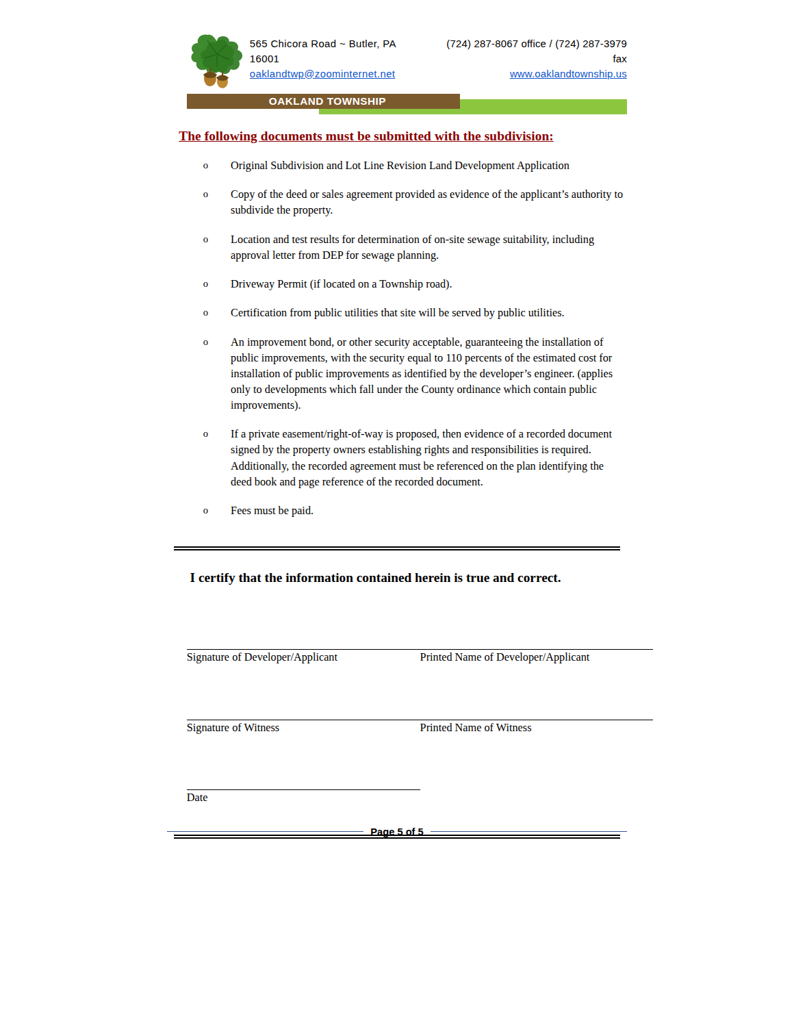Oak leaves and acorns
565 Chicora Road ~ Butler, PA 16001
(724) 287-8067 office / (724) 287-3979 fax
oaklandtwp@zoominternet.net
www.oaklandtownship.us
OAKLAND TOWNSHIP
The following documents must be submitted with the subdivision:
Original Subdivision and Lot Line Revision Land Development Application
Copy of the deed or sales agreement provided as evidence of the applicant’s authority to subdivide the property.
Location and test results for determination of on-site sewage suitability, including approval letter from DEP for sewage planning.
Driveway Permit (if located on a Township road).
Certification from public utilities that site will be served by public utilities.
An improvement bond, or other security acceptable, guaranteeing the installation of public improvements, with the security equal to 110 percents of the estimated cost for installation of public improvements as identified by the developer’s engineer. (applies only to developments which fall under the County ordinance which contain public improvements).
If a private easement/right-of-way is proposed, then evidence of a recorded document signed by the property owners establishing rights and responsibilities is required. Additionally, the recorded agreement must be referenced on the plan identifying the deed book and page reference of the recorded document.
Fees must be paid.
I certify that the information contained herein is true and correct.
| Signature of Developer/Applicant | Printed Name of Developer/Applicant |
| Signature of Witness | Printed Name of Witness |
| Date | |
Page 5 of 5